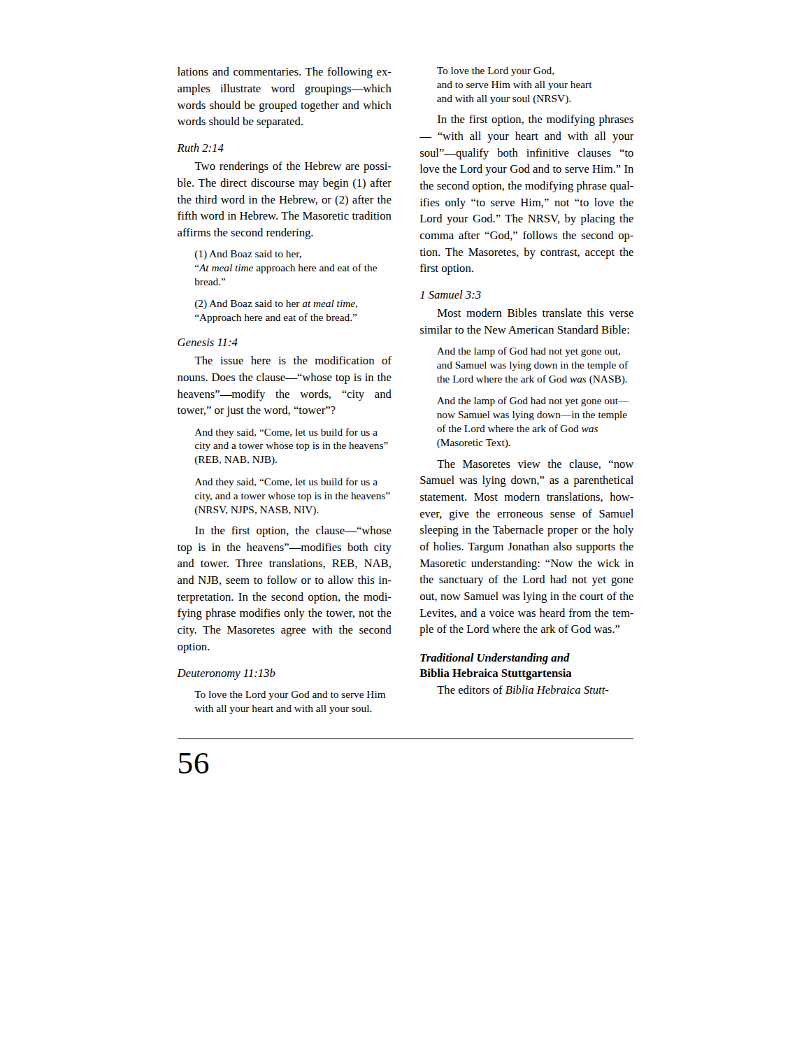lations and commentaries. The following examples illustrate word groupings—which words should be grouped together and which words should be separated.
Ruth 2:14
Two renderings of the Hebrew are possible. The direct discourse may begin (1) after the third word in the Hebrew, or (2) after the fifth word in Hebrew. The Masoretic tradition affirms the second rendering.
(1) And Boaz said to her, “At meal time approach here and eat of the bread.”
(2) And Boaz said to her at meal time, “Approach here and eat of the bread.”
Genesis 11:4
The issue here is the modification of nouns. Does the clause—“whose top is in the heavens”—modify the words, “city and tower,” or just the word, “tower”?
And they said, “Come, let us build for us a city and a tower whose top is in the heavens” (REB, NAB, NJB).
And they said, “Come, let us build for us a city, and a tower whose top is in the heavens” (NRSV, NJPS, NASB, NIV).
In the first option, the clause—“whose top is in the heavens”—modifies both city and tower. Three translations, REB, NAB, and NJB, seem to follow or to allow this interpretation. In the second option, the modifying phrase modifies only the tower, not the city. The Masoretes agree with the second option.
Deuteronomy 11:13b
To love the Lord your God and to serve Him with all your heart and with all your soul.
To love the Lord your God, and to serve Him with all your heart and with all your soul (NRSV).
In the first option, the modifying phrases— “with all your heart and with all your soul”—qualify both infinitive clauses “to love the Lord your God and to serve Him.” In the second option, the modifying phrase qualifies only “to serve Him,” not “to love the Lord your God.” The NRSV, by placing the comma after “God,” follows the second option. The Masoretes, by contrast, accept the first option.
1 Samuel 3:3
Most modern Bibles translate this verse similar to the New American Standard Bible:
And the lamp of God had not yet gone out, and Samuel was lying down in the temple of the Lord where the ark of God was (NASB).
And the lamp of God had not yet gone out—now Samuel was lying down—in the temple of the Lord where the ark of God was (Masoretic Text).
The Masoretes view the clause, “now Samuel was lying down,” as a parenthetical statement. Most modern translations, however, give the erroneous sense of Samuel sleeping in the Tabernacle proper or the holy of holies. Targum Jonathan also supports the Masoretic understanding: “Now the wick in the sanctuary of the Lord had not yet gone out, now Samuel was lying in the court of the Levites, and a voice was heard from the temple of the Lord where the ark of God was.”
Traditional Understanding and
Biblia Hebraica Stuttgartensia
The editors of Biblia Hebraica Stutt-
56